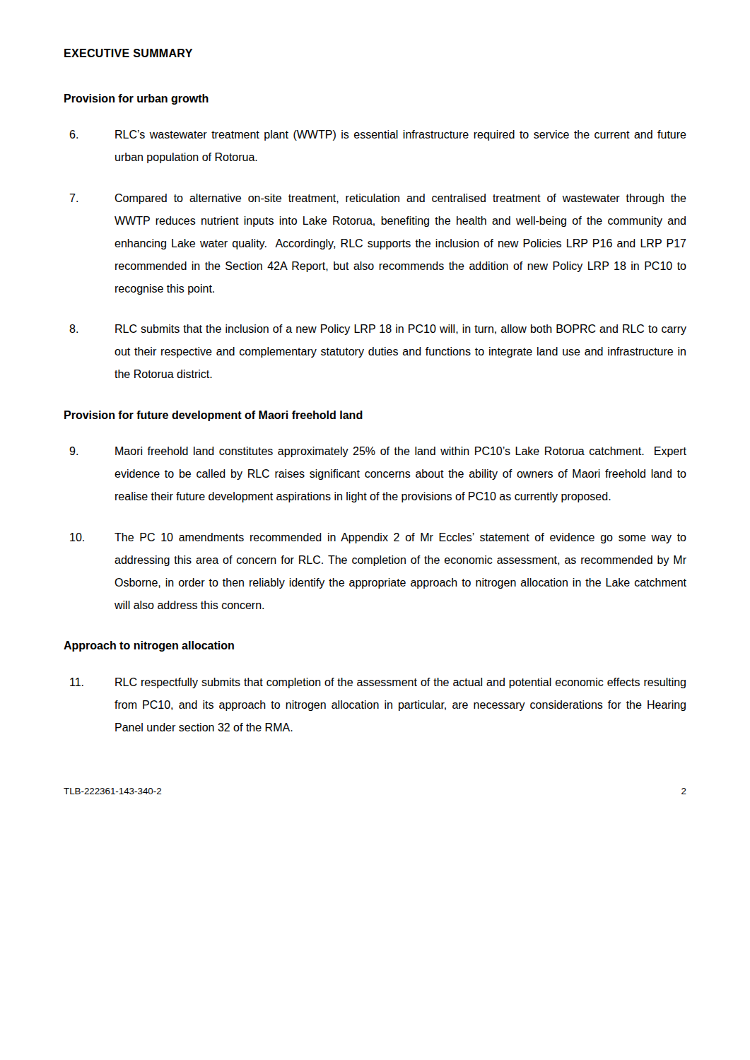EXECUTIVE SUMMARY
Provision for urban growth
6. RLC’s wastewater treatment plant (WWTP) is essential infrastructure required to service the current and future urban population of Rotorua.
7. Compared to alternative on-site treatment, reticulation and centralised treatment of wastewater through the WWTP reduces nutrient inputs into Lake Rotorua, benefiting the health and well-being of the community and enhancing Lake water quality. Accordingly, RLC supports the inclusion of new Policies LRP P16 and LRP P17 recommended in the Section 42A Report, but also recommends the addition of new Policy LRP 18 in PC10 to recognise this point.
8. RLC submits that the inclusion of a new Policy LRP 18 in PC10 will, in turn, allow both BOPRC and RLC to carry out their respective and complementary statutory duties and functions to integrate land use and infrastructure in the Rotorua district.
Provision for future development of Maori freehold land
9. Maori freehold land constitutes approximately 25% of the land within PC10’s Lake Rotorua catchment. Expert evidence to be called by RLC raises significant concerns about the ability of owners of Maori freehold land to realise their future development aspirations in light of the provisions of PC10 as currently proposed.
10. The PC 10 amendments recommended in Appendix 2 of Mr Eccles’ statement of evidence go some way to addressing this area of concern for RLC. The completion of the economic assessment, as recommended by Mr Osborne, in order to then reliably identify the appropriate approach to nitrogen allocation in the Lake catchment will also address this concern.
Approach to nitrogen allocation
11. RLC respectfully submits that completion of the assessment of the actual and potential economic effects resulting from PC10, and its approach to nitrogen allocation in particular, are necessary considerations for the Hearing Panel under section 32 of the RMA.
TLB-222361-143-340-2 2